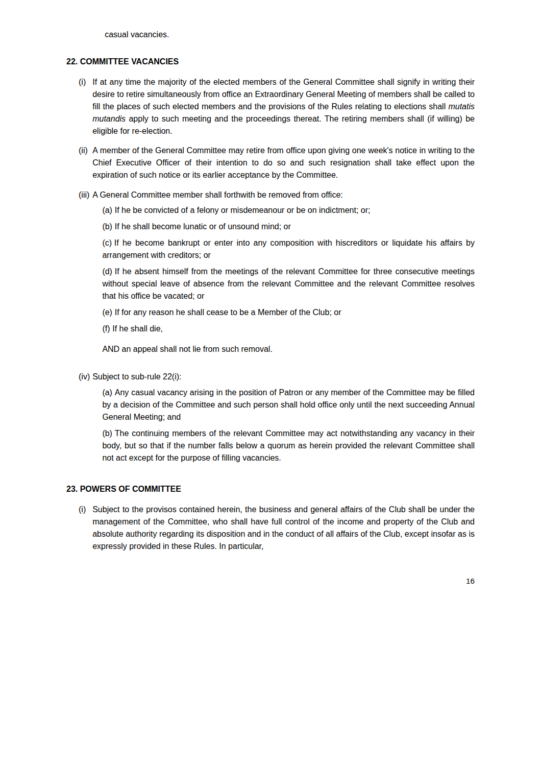casual vacancies.
22. COMMITTEE VACANCIES
(i) If at any time the majority of the elected members of the General Committee shall signify in writing their desire to retire simultaneously from office an Extraordinary General Meeting of members shall be called to fill the places of such elected members and the provisions of the Rules relating to elections shall mutatis mutandis apply to such meeting and the proceedings thereat. The retiring members shall (if willing) be eligible for re-election.
(ii) A member of the General Committee may retire from office upon giving one week's notice in writing to the Chief Executive Officer of their intention to do so and such resignation shall take effect upon the expiration of such notice or its earlier acceptance by the Committee.
(iii) A General Committee member shall forthwith be removed from office:
(a) If he be convicted of a felony or misdemeanour or be on indictment; or;
(b) If he shall become lunatic or of unsound mind; or
(c) If he become bankrupt or enter into any composition with hiscreditors or liquidate his affairs by arrangement with creditors; or
(d) If he absent himself from the meetings of the relevant Committee for three consecutive meetings without special leave of absence from the relevant Committee and the relevant Committee resolves that his office be vacated; or
(e) If for any reason he shall cease to be a Member of the Club; or
(f) If he shall die,
AND an appeal shall not lie from such removal.
(iv) Subject to sub-rule 22(i):
(a) Any casual vacancy arising in the position of Patron or any member of the Committee may be filled by a decision of the Committee and such person shall hold office only until the next succeeding Annual General Meeting; and
(b) The continuing members of the relevant Committee may act notwithstanding any vacancy in their body, but so that if the number falls below a quorum as herein provided the relevant Committee shall not act except for the purpose of filling vacancies.
23. POWERS OF COMMITTEE
(i) Subject to the provisos contained herein, the business and general affairs of the Club shall be under the management of the Committee, who shall have full control of the income and property of the Club and absolute authority regarding its disposition and in the conduct of all affairs of the Club, except insofar as is expressly provided in these Rules. In particular,
16